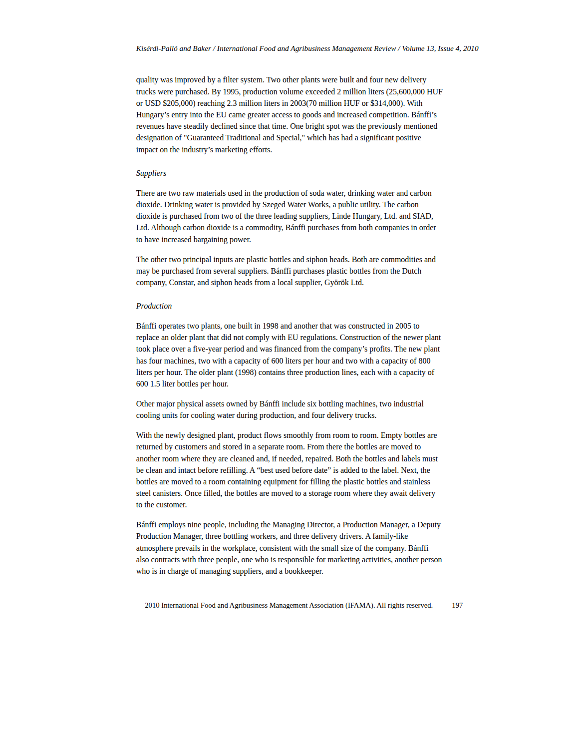Kisérdi-Palló and Baker / International Food and Agribusiness Management Review / Volume 13, Issue 4, 2010
quality was improved by a filter system. Two other plants were built and four new delivery trucks were purchased. By 1995, production volume exceeded 2 million liters (25,600,000 HUF or USD $205,000) reaching 2.3 million liters in 2003(70 million HUF or $314,000). With Hungary’s entry into the EU came greater access to goods and increased competition. Bánffi’s revenues have steadily declined since that time. One bright spot was the previously mentioned designation of "Guaranteed Traditional and Special," which has had a significant positive impact on the industry’s marketing efforts.
Suppliers
There are two raw materials used in the production of soda water, drinking water and carbon dioxide. Drinking water is provided by Szeged Water Works, a public utility. The carbon dioxide is purchased from two of the three leading suppliers, Linde Hungary, Ltd. and SIAD, Ltd. Although carbon dioxide is a commodity, Bánffi purchases from both companies in order to have increased bargaining power.
The other two principal inputs are plastic bottles and siphon heads. Both are commodities and may be purchased from several suppliers. Bánffi purchases plastic bottles from the Dutch company, Constar, and siphon heads from a local supplier, Györök Ltd.
Production
Bánffi operates two plants, one built in 1998 and another that was constructed in 2005 to replace an older plant that did not comply with EU regulations. Construction of the newer plant took place over a five-year period and was financed from the company’s profits. The new plant has four machines, two with a capacity of 600 liters per hour and two with a capacity of 800 liters per hour. The older plant (1998) contains three production lines, each with a capacity of 600 1.5 liter bottles per hour.
Other major physical assets owned by Bánffi include six bottling machines, two industrial cooling units for cooling water during production, and four delivery trucks.
With the newly designed plant, product flows smoothly from room to room. Empty bottles are returned by customers and stored in a separate room. From there the bottles are moved to another room where they are cleaned and, if needed, repaired. Both the bottles and labels must be clean and intact before refilling. A “best used before date” is added to the label. Next, the bottles are moved to a room containing equipment for filling the plastic bottles and stainless steel canisters. Once filled, the bottles are moved to a storage room where they await delivery to the customer.
Bánffi employs nine people, including the Managing Director, a Production Manager, a Deputy Production Manager, three bottling workers, and three delivery drivers. A family-like atmosphere prevails in the workplace, consistent with the small size of the company. Bánffi also contracts with three people, one who is responsible for marketing activities, another person who is in charge of managing suppliers, and a bookkeeper.
2010 International Food and Agribusiness Management Association (IFAMA). All rights reserved. 197